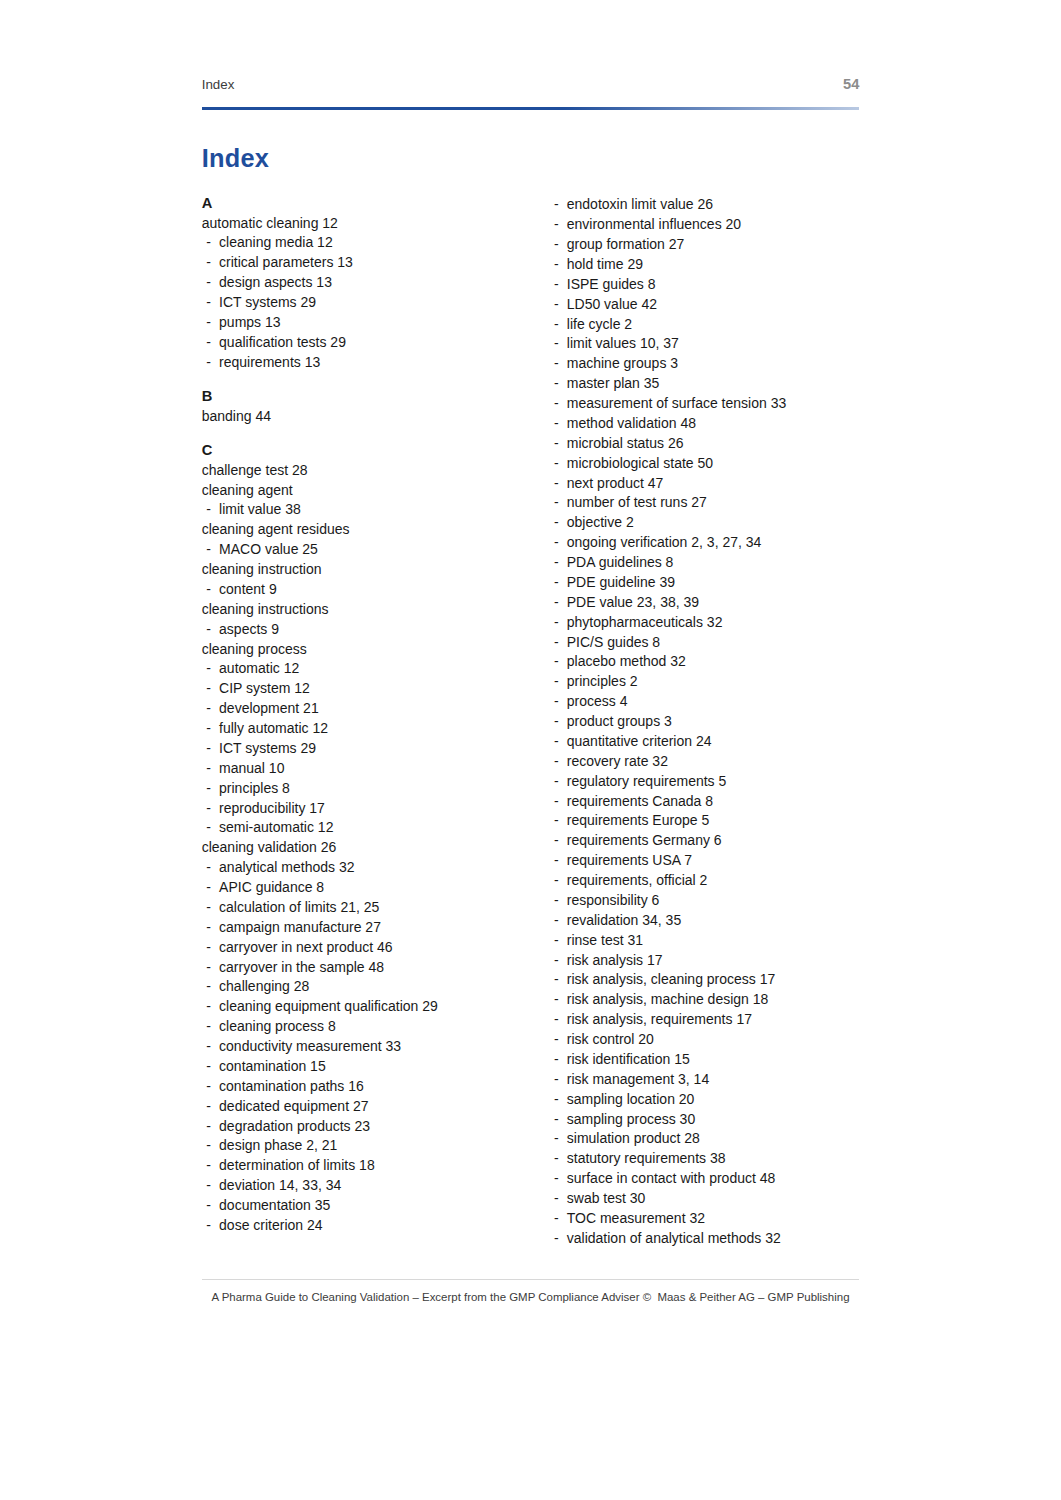Index 54
Index
A
automatic cleaning 12
cleaning media 12
critical parameters 13
design aspects 13
ICT systems 29
pumps 13
qualification tests 29
requirements 13
B
banding 44
C
challenge test 28
cleaning agent
limit value 38
cleaning agent residues
MACO value 25
cleaning instruction
content 9
cleaning instructions
aspects 9
cleaning process
automatic 12
CIP system 12
development 21
fully automatic 12
ICT systems 29
manual 10
principles 8
reproducibility 17
semi-automatic 12
cleaning validation 26
analytical methods 32
APIC guidance 8
calculation of limits 21, 25
campaign manufacture 27
carryover in next product 46
carryover in the sample 48
challenging 28
cleaning equipment qualification 29
cleaning process 8
conductivity measurement 33
contamination 15
contamination paths 16
dedicated equipment 27
degradation products 23
design phase 2, 21
determination of limits 18
deviation 14, 33, 34
documentation 35
dose criterion 24
endotoxin limit value 26
environmental influences 20
group formation 27
hold time 29
ISPE guides 8
LD50 value 42
life cycle 2
limit values 10, 37
machine groups 3
master plan 35
measurement of surface tension 33
method validation 48
microbial status 26
microbiological state 50
next product 47
number of test runs 27
objective 2
ongoing verification 2, 3, 27, 34
PDA guidelines 8
PDE guideline 39
PDE value 23, 38, 39
phytopharmaceuticals 32
PIC/S guides 8
placebo method 32
principles 2
process 4
product groups 3
quantitative criterion 24
recovery rate 32
regulatory requirements 5
requirements Canada 8
requirements Europe 5
requirements Germany 6
requirements USA 7
requirements, official 2
responsibility 6
revalidation 34, 35
rinse test 31
risk analysis 17
risk analysis, cleaning process 17
risk analysis, machine design 18
risk analysis, requirements 17
risk control 20
risk identification 15
risk management 3, 14
sampling location 20
sampling process 30
simulation product 28
statutory requirements 38
surface in contact with product 48
swab test 30
TOC measurement 32
validation of analytical methods 32
A Pharma Guide to Cleaning Validation – Excerpt from the GMP Compliance Adviser © Maas & Peither AG – GMP Publishing